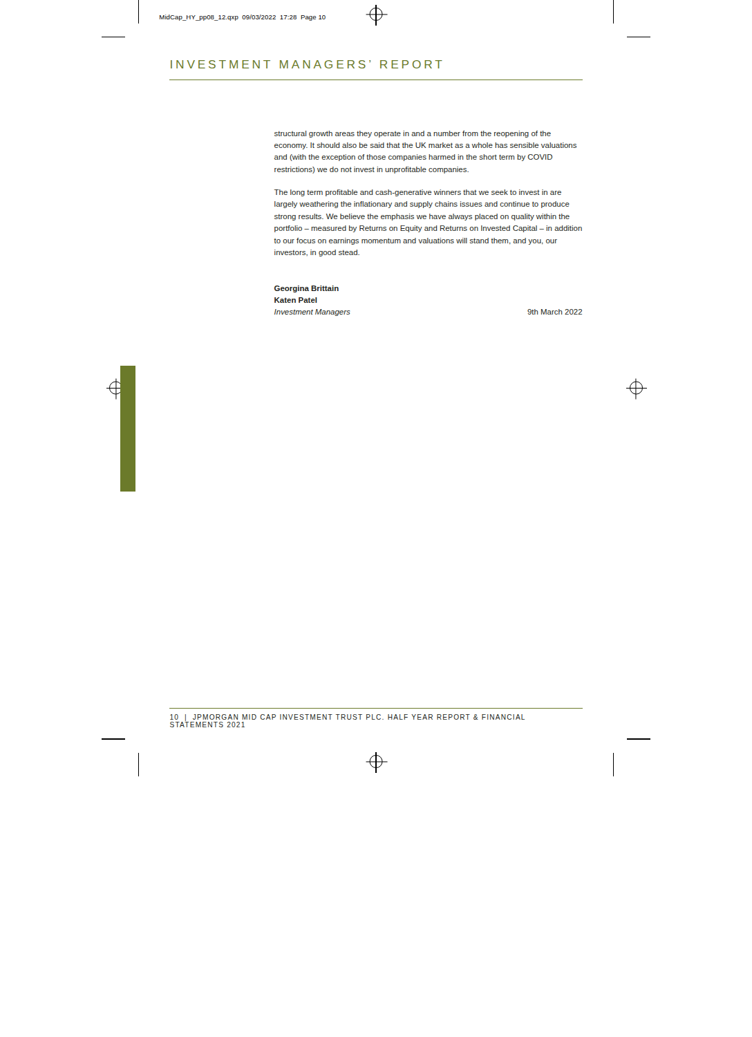MidCap_HY_pp08_12.qxp 09/03/2022 17:28 Page 10
Investment Managers’ Report
structural growth areas they operate in and a number from the reopening of the economy. It should also be said that the UK market as a whole has sensible valuations and (with the exception of those companies harmed in the short term by COVID restrictions) we do not invest in unprofitable companies.
The long term profitable and cash-generative winners that we seek to invest in are largely weathering the inflationary and supply chains issues and continue to produce strong results. We believe the emphasis we have always placed on quality within the portfolio – measured by Returns on Equity and Returns on Invested Capital – in addition to our focus on earnings momentum and valuations will stand them, and you, our investors, in good stead.
Georgina Brittain
Katen Patel
Investment Managers 9th March 2022
10 | JPMORGAN MID CAP INVESTMENT TRUST PLC. HALF YEAR REPORT & FINANCIAL STATEMENTS 2021